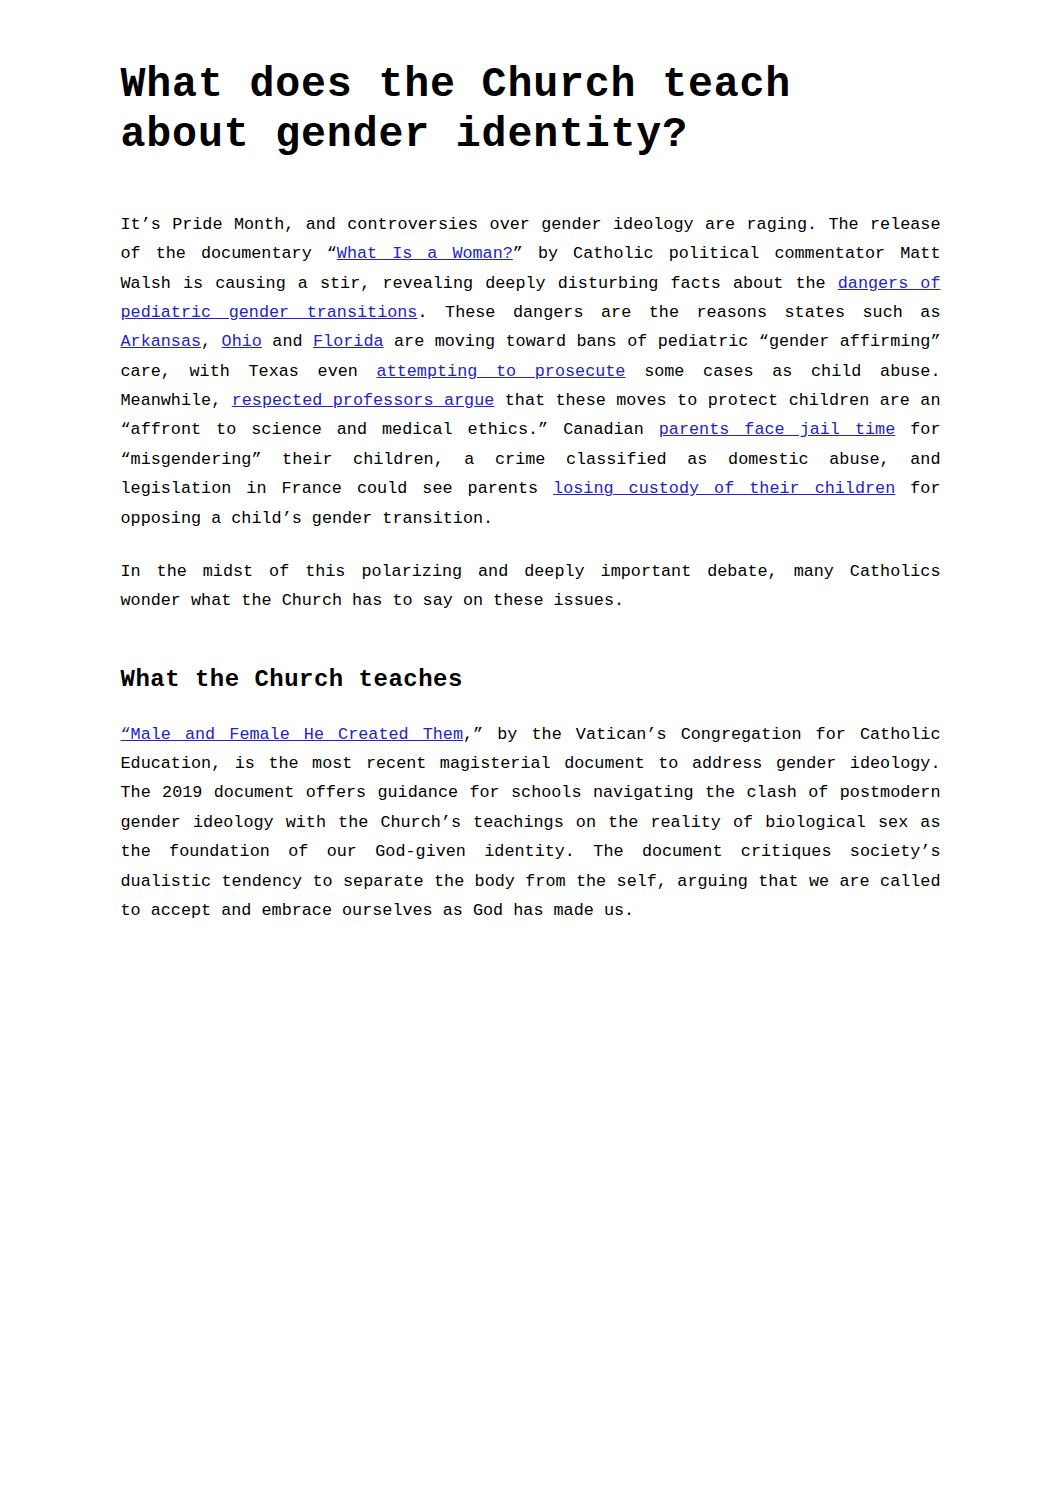What does the Church teach about gender identity?
It’s Pride Month, and controversies over gender ideology are raging. The release of the documentary “What Is a Woman?” by Catholic political commentator Matt Walsh is causing a stir, revealing deeply disturbing facts about the dangers of pediatric gender transitions. These dangers are the reasons states such as Arkansas, Ohio and Florida are moving toward bans of pediatric “gender affirming” care, with Texas even attempting to prosecute some cases as child abuse. Meanwhile, respected professors argue that these moves to protect children are an “affront to science and medical ethics.” Canadian parents face jail time for “misgendering” their children, a crime classified as domestic abuse, and legislation in France could see parents losing custody of their children for opposing a child’s gender transition.
In the midst of this polarizing and deeply important debate, many Catholics wonder what the Church has to say on these issues.
What the Church teaches
“Male and Female He Created Them,” by the Vatican’s Congregation for Catholic Education, is the most recent magisterial document to address gender ideology. The 2019 document offers guidance for schools navigating the clash of postmodern gender ideology with the Church’s teachings on the reality of biological sex as the foundation of our God-given identity. The document critiques society’s dualistic tendency to separate the body from the self, arguing that we are called to accept and embrace ourselves as God has made us.